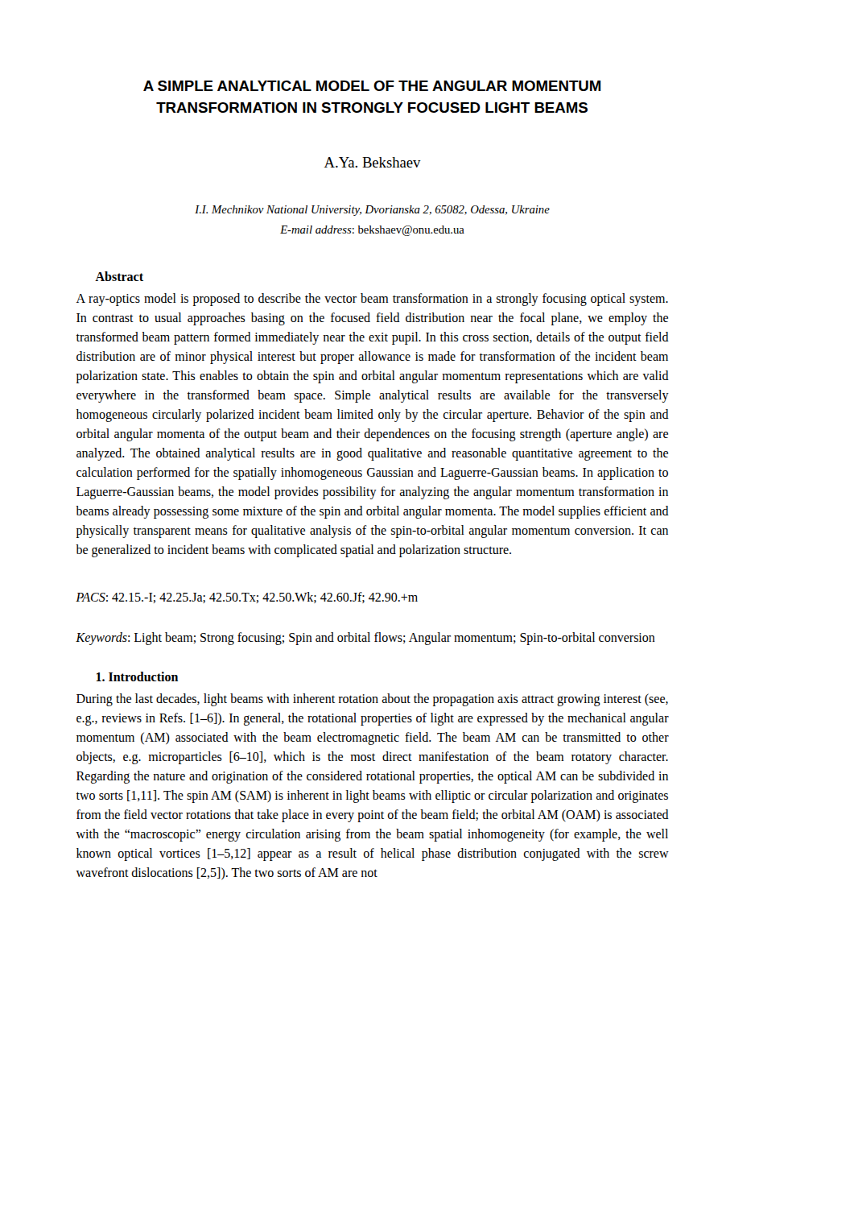A Simple Analytical Model of the Angular Momentum Transformation in Strongly Focused Light Beams
A.Ya. Bekshaev
I.I. Mechnikov National University, Dvorianska 2, 65082, Odessa, Ukraine
E-mail address: bekshaev@onu.edu.ua
Abstract
A ray-optics model is proposed to describe the vector beam transformation in a strongly focusing optical system. In contrast to usual approaches basing on the focused field distribution near the focal plane, we employ the transformed beam pattern formed immediately near the exit pupil. In this cross section, details of the output field distribution are of minor physical interest but proper allowance is made for transformation of the incident beam polarization state. This enables to obtain the spin and orbital angular momentum representations which are valid everywhere in the transformed beam space. Simple analytical results are available for the transversely homogeneous circularly polarized incident beam limited only by the circular aperture. Behavior of the spin and orbital angular momenta of the output beam and their dependences on the focusing strength (aperture angle) are analyzed. The obtained analytical results are in good qualitative and reasonable quantitative agreement to the calculation performed for the spatially inhomogeneous Gaussian and Laguerre-Gaussian beams. In application to Laguerre-Gaussian beams, the model provides possibility for analyzing the angular momentum transformation in beams already possessing some mixture of the spin and orbital angular momenta. The model supplies efficient and physically transparent means for qualitative analysis of the spin-to-orbital angular momentum conversion. It can be generalized to incident beams with complicated spatial and polarization structure.
PACS: 42.15.-I; 42.25.Ja; 42.50.Tx; 42.50.Wk; 42.60.Jf; 42.90.+m
Keywords: Light beam; Strong focusing; Spin and orbital flows; Angular momentum; Spin-to-orbital conversion
1. Introduction
During the last decades, light beams with inherent rotation about the propagation axis attract growing interest (see, e.g., reviews in Refs. [1–6]). In general, the rotational properties of light are expressed by the mechanical angular momentum (AM) associated with the beam electromagnetic field. The beam AM can be transmitted to other objects, e.g. microparticles [6–10], which is the most direct manifestation of the beam rotatory character. Regarding the nature and origination of the considered rotational properties, the optical AM can be subdivided in two sorts [1,11]. The spin AM (SAM) is inherent in light beams with elliptic or circular polarization and originates from the field vector rotations that take place in every point of the beam field; the orbital AM (OAM) is associated with the “macroscopic” energy circulation arising from the beam spatial inhomogeneity (for example, the well known optical vortices [1–5,12] appear as a result of helical phase distribution conjugated with the screw wavefront dislocations [2,5]). The two sorts of AM are not